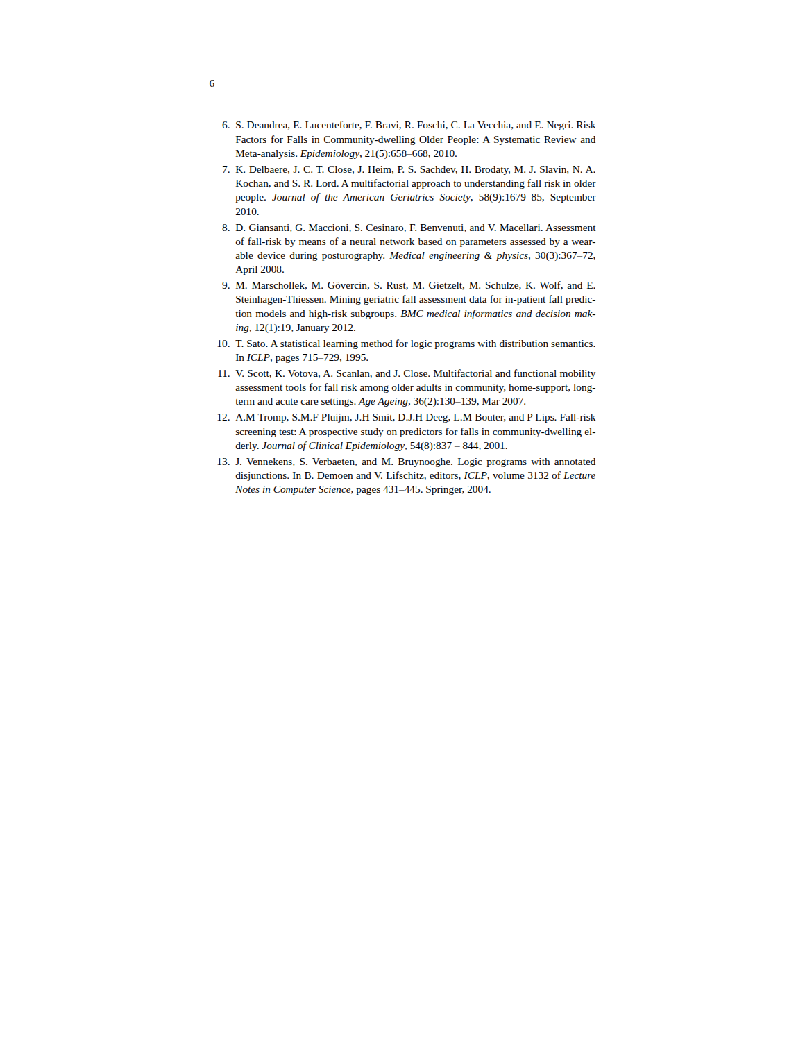6
6. S. Deandrea, E. Lucenteforte, F. Bravi, R. Foschi, C. La Vecchia, and E. Negri. Risk Factors for Falls in Community-dwelling Older People: A Systematic Review and Meta-analysis. Epidemiology, 21(5):658–668, 2010.
7. K. Delbaere, J. C. T. Close, J. Heim, P. S. Sachdev, H. Brodaty, M. J. Slavin, N. A. Kochan, and S. R. Lord. A multifactorial approach to understanding fall risk in older people. Journal of the American Geriatrics Society, 58(9):1679–85, September 2010.
8. D. Giansanti, G. Maccioni, S. Cesinaro, F. Benvenuti, and V. Macellari. Assessment of fall-risk by means of a neural network based on parameters assessed by a wearable device during posturography. Medical engineering & physics, 30(3):367–72, April 2008.
9. M. Marschollek, M. Gövercin, S. Rust, M. Gietzelt, M. Schulze, K. Wolf, and E. Steinhagen-Thiessen. Mining geriatric fall assessment data for in-patient fall prediction models and high-risk subgroups. BMC medical informatics and decision making, 12(1):19, January 2012.
10. T. Sato. A statistical learning method for logic programs with distribution semantics. In ICLP, pages 715–729, 1995.
11. V. Scott, K. Votova, A. Scanlan, and J. Close. Multifactorial and functional mobility assessment tools for fall risk among older adults in community, home-support, long-term and acute care settings. Age Ageing, 36(2):130–139, Mar 2007.
12. A.M Tromp, S.M.F Pluijm, J.H Smit, D.J.H Deeg, L.M Bouter, and P Lips. Fall-risk screening test: A prospective study on predictors for falls in community-dwelling elderly. Journal of Clinical Epidemiology, 54(8):837 – 844, 2001.
13. J. Vennekens, S. Verbaeten, and M. Bruynooghe. Logic programs with annotated disjunctions. In B. Demoen and V. Lifschitz, editors, ICLP, volume 3132 of Lecture Notes in Computer Science, pages 431–445. Springer, 2004.